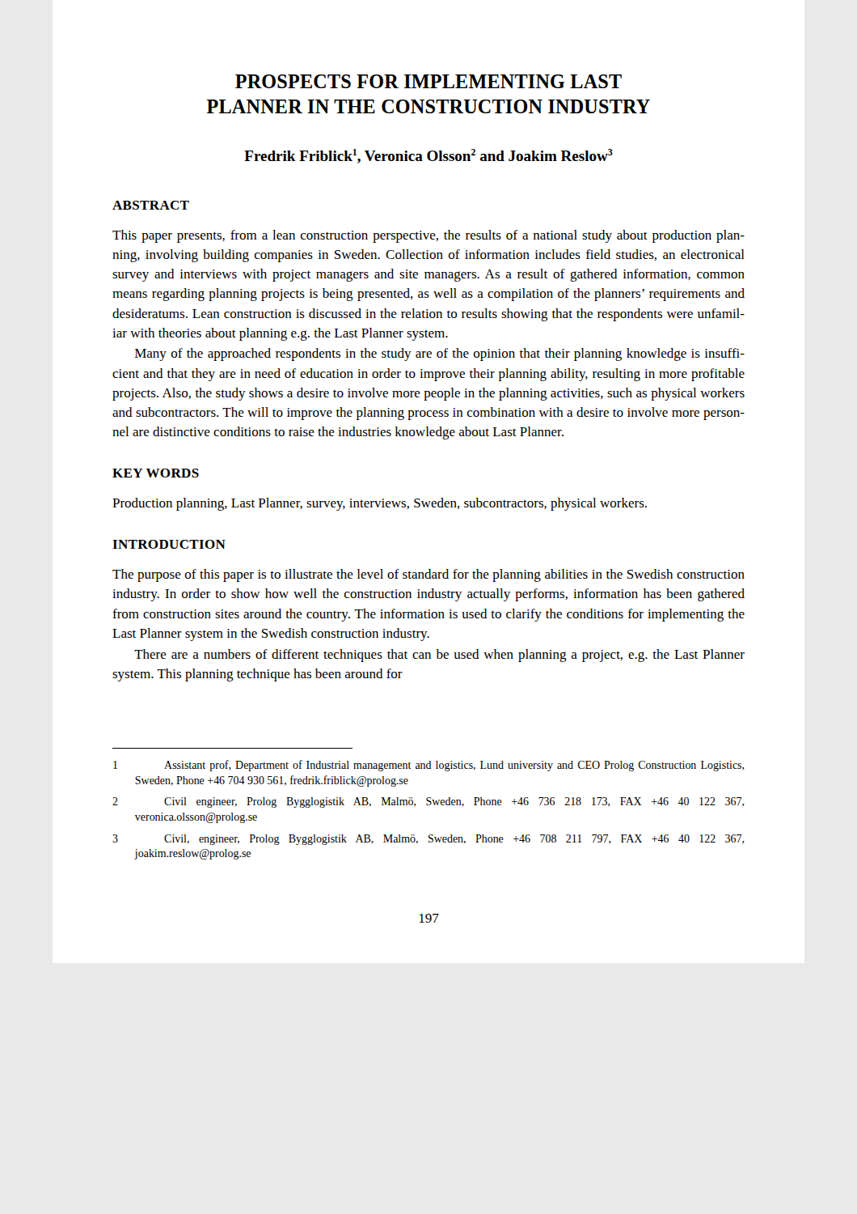Prospects for Implementing Last
Planner in the Construction Industry
Fredrik Friblick1, Veronica Olsson2 and Joakim Reslow3
Abstract
This paper presents, from a lean construction perspective, the results of a national study about production planning, involving building companies in Sweden. Collection of information includes field studies, an electronical survey and interviews with project managers and site managers. As a result of gathered information, common means regarding planning projects is being presented, as well as a compilation of the planners’ requirements and desideratums. Lean construction is discussed in the relation to results showing that the respondents were unfamiliar with theories about planning e.g. the Last Planner system.
Many of the approached respondents in the study are of the opinion that their planning knowledge is insufficient and that they are in need of education in order to improve their planning ability, resulting in more profitable projects. Also, the study shows a desire to involve more people in the planning activities, such as physical workers and subcontractors. The will to improve the planning process in combination with a desire to involve more personnel are distinctive conditions to raise the industries knowledge about Last Planner.
Key Words
Production planning, Last Planner, survey, interviews, Sweden, subcontractors, physical workers.
Introduction
The purpose of this paper is to illustrate the level of standard for the planning abilities in the Swedish construction industry. In order to show how well the construction industry actually performs, information has been gathered from construction sites around the country. The information is used to clarify the conditions for implementing the Last Planner system in the Swedish construction industry.
There are a numbers of different techniques that can be used when planning a project, e.g. the Last Planner system. This planning technique has been around for
1
Assistant prof, Department of Industrial management and logistics, Lund university and CEO Prolog Construction Logistics, Sweden, Phone +46 704 930 561, fredrik.friblick@prolog.se
2
Civil engineer, Prolog Bygglogistik AB, Malmö, Sweden, Phone +46 736 218 173, FAX +46 40 122 367, veronica.olsson@prolog.se
3
Civil, engineer, Prolog Bygglogistik AB, Malmö, Sweden, Phone +46 708 211 797, FAX +46 40 122 367, joakim.reslow@prolog.se
197